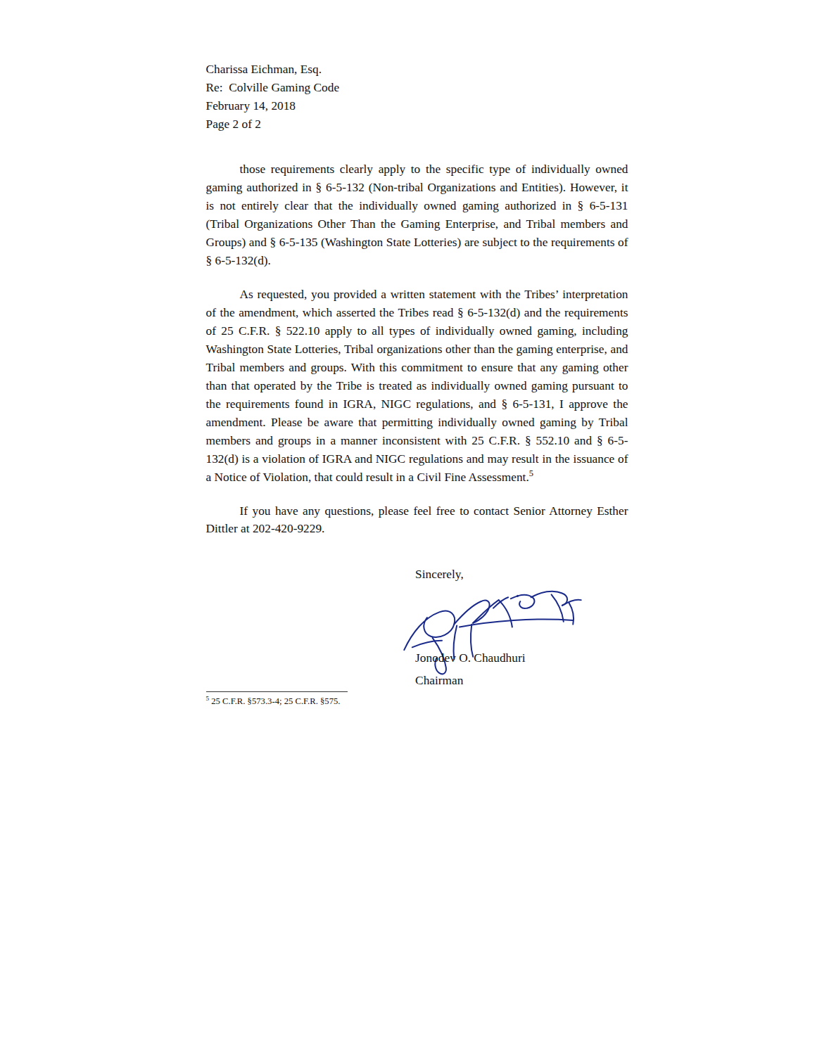Charissa Eichman, Esq.
Re: Colville Gaming Code
February 14, 2018
Page 2 of 2
those requirements clearly apply to the specific type of individually owned gaming authorized in § 6-5-132 (Non-tribal Organizations and Entities). However, it is not entirely clear that the individually owned gaming authorized in § 6-5-131 (Tribal Organizations Other Than the Gaming Enterprise, and Tribal members and Groups) and § 6-5-135 (Washington State Lotteries) are subject to the requirements of § 6-5-132(d).
As requested, you provided a written statement with the Tribes’ interpretation of the amendment, which asserted the Tribes read § 6-5-132(d) and the requirements of 25 C.F.R. § 522.10 apply to all types of individually owned gaming, including Washington State Lotteries, Tribal organizations other than the gaming enterprise, and Tribal members and groups. With this commitment to ensure that any gaming other than that operated by the Tribe is treated as individually owned gaming pursuant to the requirements found in IGRA, NIGC regulations, and § 6-5-131, I approve the amendment. Please be aware that permitting individually owned gaming by Tribal members and groups in a manner inconsistent with 25 C.F.R. § 552.10 and § 6-5-132(d) is a violation of IGRA and NIGC regulations and may result in the issuance of a Notice of Violation, that could result in a Civil Fine Assessment.5
If you have any questions, please feel free to contact Senior Attorney Esther Dittler at 202-420-9229.
Sincerely,
Jonodev O. Chaudhuri
Chairman
5 25 C.F.R. §573.3-4; 25 C.F.R. §575.